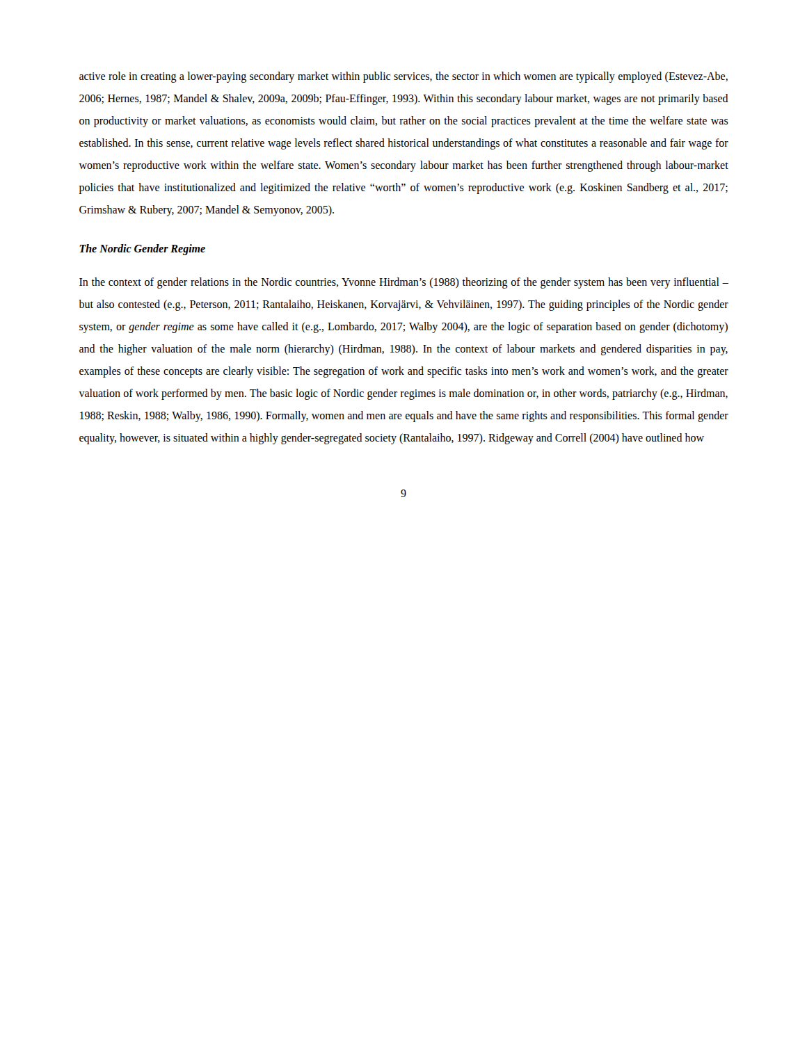active role in creating a lower-paying secondary market within public services, the sector in which women are typically employed (Estevez-Abe, 2006; Hernes, 1987; Mandel & Shalev, 2009a, 2009b; Pfau-Effinger, 1993). Within this secondary labour market, wages are not primarily based on productivity or market valuations, as economists would claim, but rather on the social practices prevalent at the time the welfare state was established. In this sense, current relative wage levels reflect shared historical understandings of what constitutes a reasonable and fair wage for women’s reproductive work within the welfare state. Women’s secondary labour market has been further strengthened through labour-market policies that have institutionalized and legitimized the relative “worth” of women’s reproductive work (e.g. Koskinen Sandberg et al., 2017; Grimshaw & Rubery, 2007; Mandel & Semyonov, 2005).
The Nordic Gender Regime
In the context of gender relations in the Nordic countries, Yvonne Hirdman’s (1988) theorizing of the gender system has been very influential – but also contested (e.g., Peterson, 2011; Rantalaiho, Heiskanen, Korvajärvi, & Vehviläinen, 1997). The guiding principles of the Nordic gender system, or gender regime as some have called it (e.g., Lombardo, 2017; Walby 2004), are the logic of separation based on gender (dichotomy) and the higher valuation of the male norm (hierarchy) (Hirdman, 1988). In the context of labour markets and gendered disparities in pay, examples of these concepts are clearly visible: The segregation of work and specific tasks into men’s work and women’s work, and the greater valuation of work performed by men. The basic logic of Nordic gender regimes is male domination or, in other words, patriarchy (e.g., Hirdman, 1988; Reskin, 1988; Walby, 1986, 1990). Formally, women and men are equals and have the same rights and responsibilities. This formal gender equality, however, is situated within a highly gender-segregated society (Rantalaiho, 1997). Ridgeway and Correll (2004) have outlined how
9